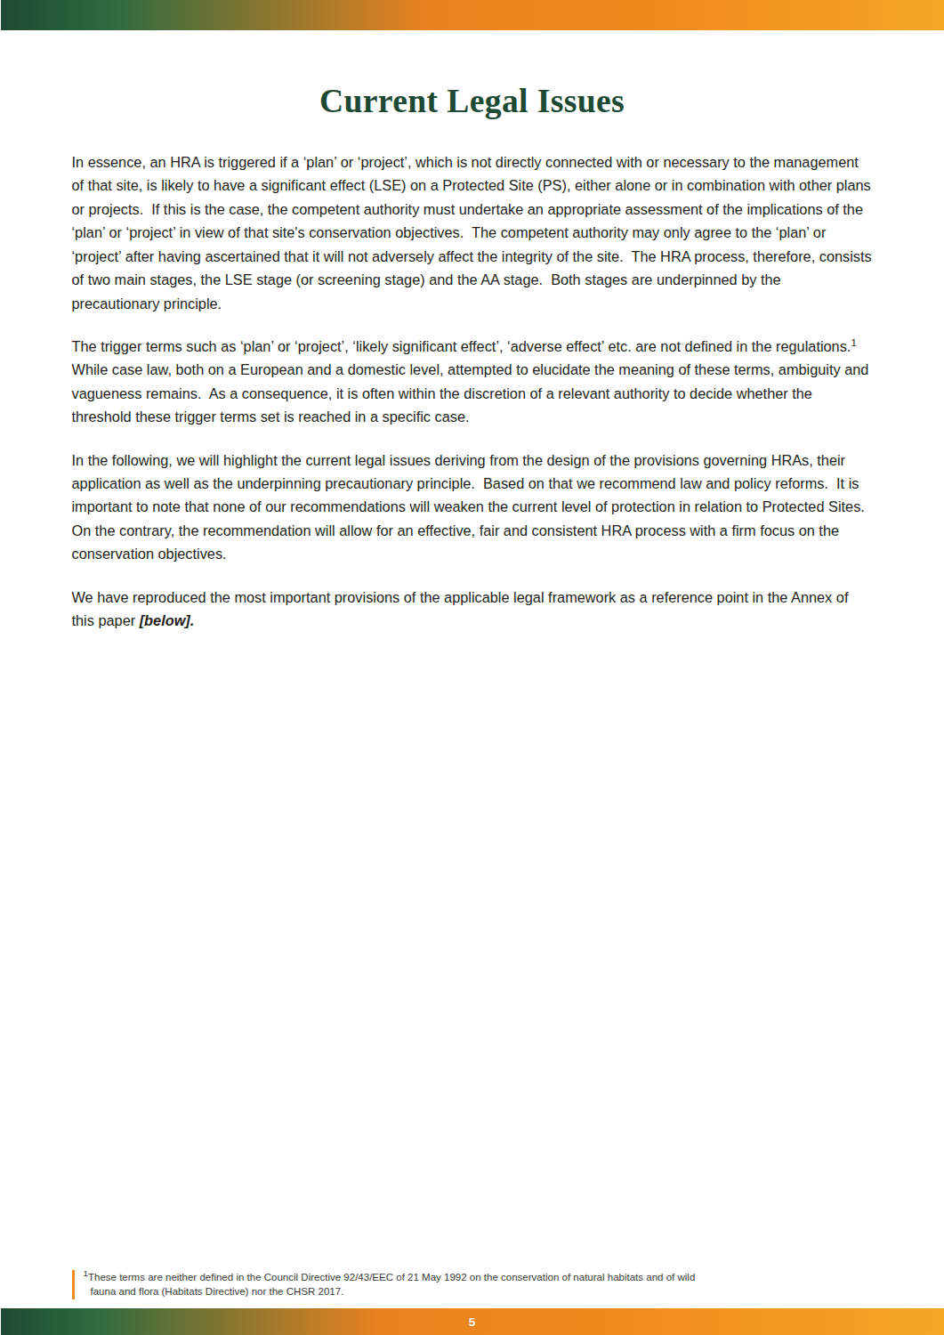Current Legal Issues
In essence, an HRA is triggered if a ‘plan’ or ‘project’, which is not directly connected with or necessary to the management of that site, is likely to have a significant effect (LSE) on a Protected Site (PS), either alone or in combination with other plans or projects. If this is the case, the competent authority must undertake an appropriate assessment of the implications of the ‘plan’ or ‘project’ in view of that site's conservation objectives. The competent authority may only agree to the ‘plan’ or ‘project’ after having ascertained that it will not adversely affect the integrity of the site. The HRA process, therefore, consists of two main stages, the LSE stage (or screening stage) and the AA stage. Both stages are underpinned by the precautionary principle.
The trigger terms such as ‘plan’ or ‘project’, ‘likely significant effect’, ‘adverse effect’ etc. are not defined in the regulations.1 While case law, both on a European and a domestic level, attempted to elucidate the meaning of these terms, ambiguity and vagueness remains. As a consequence, it is often within the discretion of a relevant authority to decide whether the threshold these trigger terms set is reached in a specific case.
In the following, we will highlight the current legal issues deriving from the design of the provisions governing HRAs, their application as well as the underpinning precautionary principle. Based on that we recommend law and policy reforms. It is important to note that none of our recommendations will weaken the current level of protection in relation to Protected Sites. On the contrary, the recommendation will allow for an effective, fair and consistent HRA process with a firm focus on the conservation objectives.
We have reproduced the most important provisions of the applicable legal framework as a reference point in the Annex of this paper [below].
1These terms are neither defined in the Council Directive 92/43/EEC of 21 May 1992 on the conservation of natural habitats and of wild fauna and flora (Habitats Directive) nor the CHSR 2017.
5